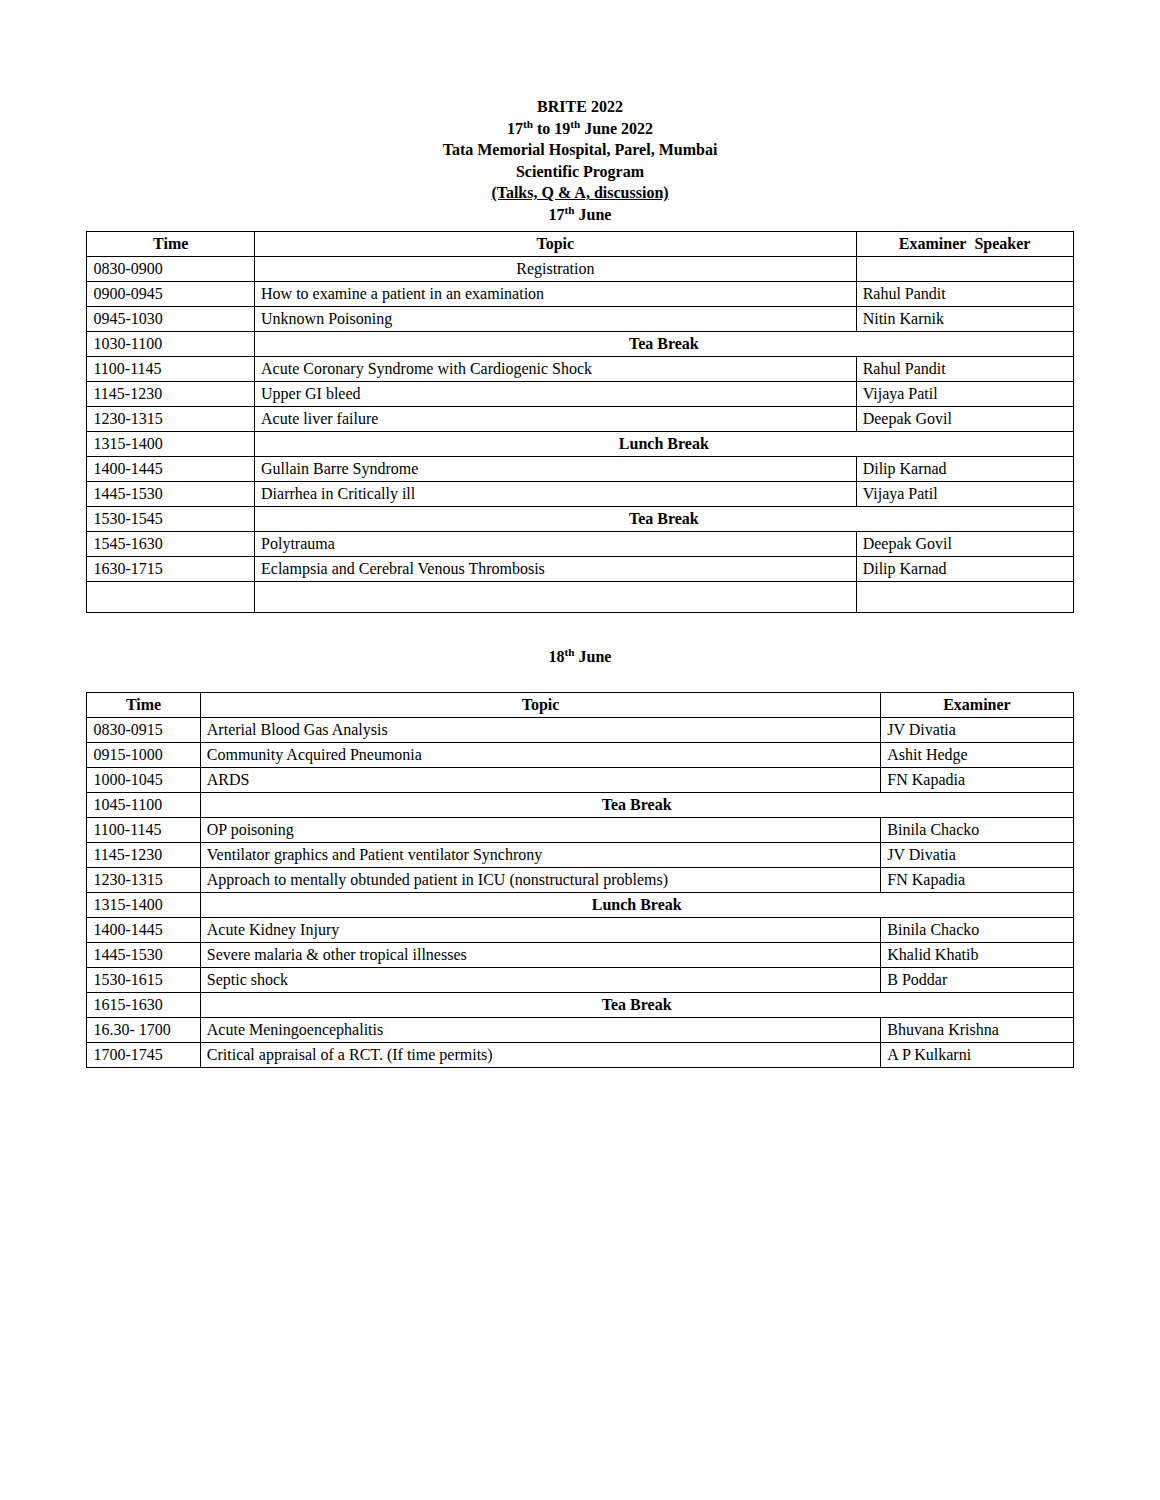BRITE 2022 17th to 19th June 2022 Tata Memorial Hospital, Parel, Mumbai Scientific Program (Talks, Q & A, discussion) 17th June
| Time | Topic | Examiner Speaker |
| --- | --- | --- |
| 0830-0900 | Registration | |
| 0900-0945 | How to examine a patient in an examination | Rahul Pandit |
| 0945-1030 | Unknown Poisoning | Nitin Karnik |
| 1030-1100 | Tea Break |
| 1100-1145 | Acute Coronary Syndrome with Cardiogenic Shock | Rahul Pandit |
| 1145-1230 | Upper GI bleed | Vijaya Patil |
| 1230-1315 | Acute liver failure | Deepak Govil |
| 1315-1400 | Lunch Break |
| 1400-1445 | Gullain Barre Syndrome | Dilip Karnad |
| 1445-1530 | Diarrhea in Critically ill | Vijaya Patil |
| 1530-1545 | Tea Break |
| 1545-1630 | Polytrauma | Deepak Govil |
| 1630-1715 | Eclampsia and Cerebral Venous Thrombosis | Dilip Karnad |
18th June
| Time | Topic | Examiner |
| --- | --- | --- |
| 0830-0915 | Arterial Blood Gas Analysis | JV Divatia |
| 0915-1000 | Community Acquired Pneumonia | Ashit Hedge |
| 1000-1045 | ARDS | FN Kapadia |
| 1045-1100 | Tea Break |
| 1100-1145 | OP poisoning | Binila Chacko |
| 1145-1230 | Ventilator graphics and Patient ventilator Synchrony | JV Divatia |
| 1230-1315 | Approach to mentally obtunded patient in ICU (nonstructural problems) | FN Kapadia |
| 1315-1400 | Lunch Break |
| 1400-1445 | Acute Kidney Injury | Binila Chacko |
| 1445-1530 | Severe malaria & other tropical illnesses | Khalid Khatib |
| 1530-1615 | Septic shock | B Poddar |
| 1615-1630 | Tea Break |
| 16.30- 1700 | Acute Meningoencephalitis | Bhuvana Krishna |
| 1700-1745 | Critical appraisal of a RCT. (If time permits) | A P Kulkarni |